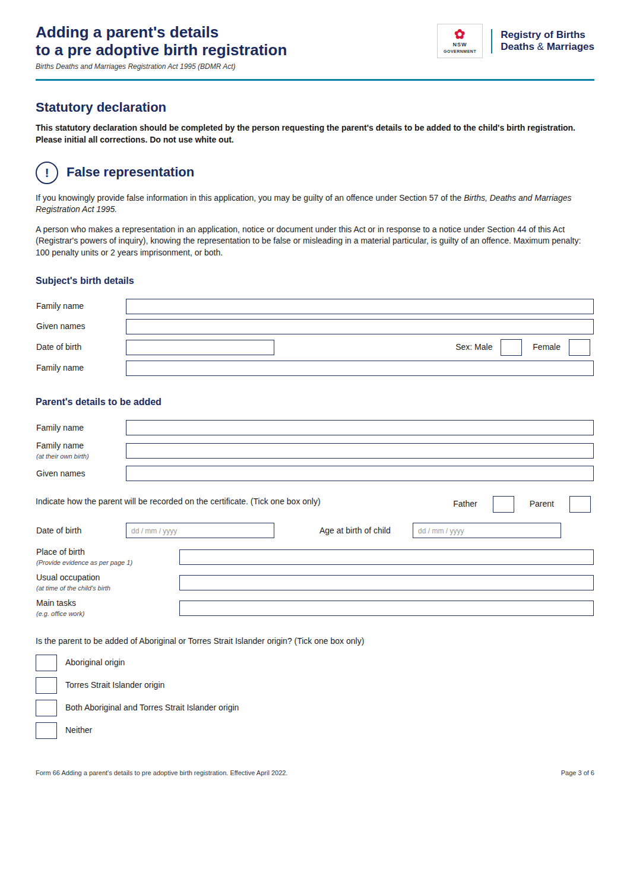Adding a parent's details
to a pre adoptive birth registration
Births Deaths and Marriages Registration Act 1995 (BDMR Act)
✿
NSW
GOVERNMENT
Registry of Births
Deaths & Marriages
Statutory declaration
This statutory declaration should be completed by the person requesting the parent's details to be added to the child's birth registration. Please initial all corrections. Do not use white out.
!
False representation
If you knowingly provide false information in this application, you may be guilty of an offence under Section 57 of the Births, Deaths and Marriages Registration Act 1995.
A person who makes a representation in an application, notice or document under this Act or in response to a notice under Section 44 of this Act (Registrar's powers of inquiry), knowing the representation to be false or misleading in a material particular, is guilty of an offence. Maximum penalty: 100 penalty units or 2 years imprisonment, or both.
Subject's birth details
| Family name | |
| Given names | |
| Date of birth | | Sex: Male Female |
| Family name | |
Parent's details to be added
| Family name | |
| Family name (at their own birth) | |
| Given names | |
Father Parent Indicate how the parent will be recorded on the certificate. (Tick one box only)
| Date of birth | dd / mm / yyyy | Age at birth of child | dd / mm / yyyy |
| Place of birth (Provide evidence as per page 1) | |
| Usual occupation (at time of the child's birth | |
| Main tasks (e.g. office work) | |
Is the parent to be added of Aboriginal or Torres Strait Islander origin? (Tick one box only)
Aboriginal origin
Torres Strait Islander origin
Both Aboriginal and Torres Strait Islander origin
Neither
Form 66 Adding a parent's details to pre adoptive birth registration. Effective April 2022.
Page 3 of 6